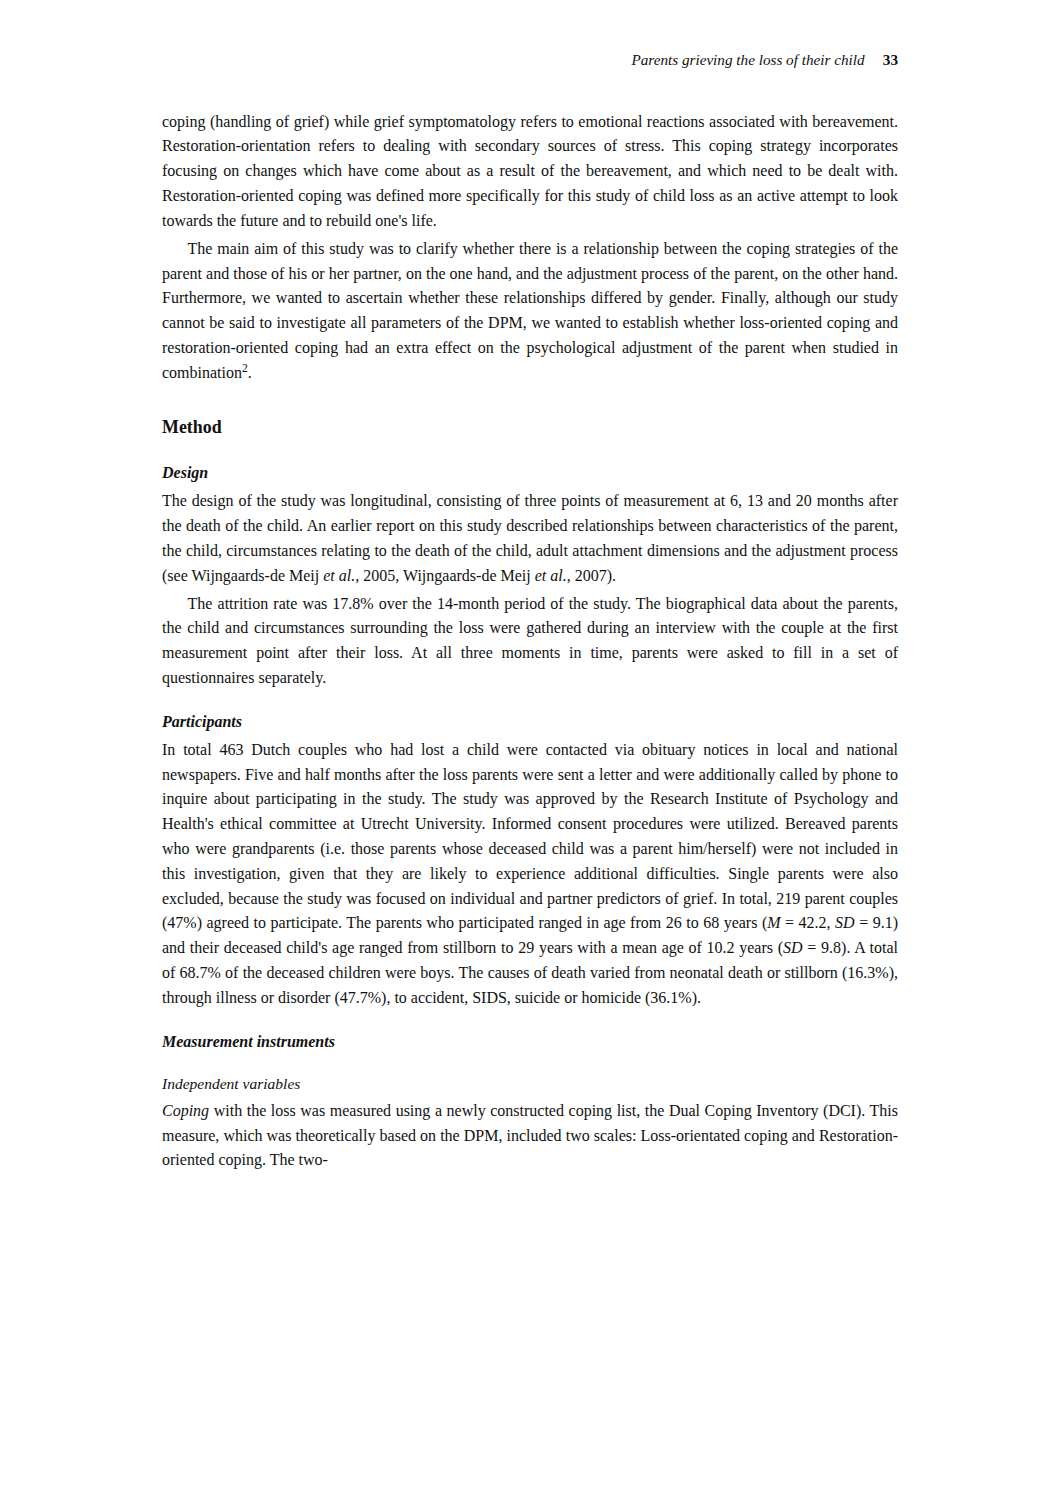Parents grieving the loss of their child 33
coping (handling of grief) while grief symptomatology refers to emotional reactions associated with bereavement. Restoration-orientation refers to dealing with secondary sources of stress. This coping strategy incorporates focusing on changes which have come about as a result of the bereavement, and which need to be dealt with. Restoration-oriented coping was defined more specifically for this study of child loss as an active attempt to look towards the future and to rebuild one's life.
The main aim of this study was to clarify whether there is a relationship between the coping strategies of the parent and those of his or her partner, on the one hand, and the adjustment process of the parent, on the other hand. Furthermore, we wanted to ascertain whether these relationships differed by gender. Finally, although our study cannot be said to investigate all parameters of the DPM, we wanted to establish whether loss-oriented coping and restoration-oriented coping had an extra effect on the psychological adjustment of the parent when studied in combination2.
Method
Design
The design of the study was longitudinal, consisting of three points of measurement at 6, 13 and 20 months after the death of the child. An earlier report on this study described relationships between characteristics of the parent, the child, circumstances relating to the death of the child, adult attachment dimensions and the adjustment process (see Wijngaards-de Meij et al., 2005, Wijngaards-de Meij et al., 2007).
The attrition rate was 17.8% over the 14-month period of the study. The biographical data about the parents, the child and circumstances surrounding the loss were gathered during an interview with the couple at the first measurement point after their loss. At all three moments in time, parents were asked to fill in a set of questionnaires separately.
Participants
In total 463 Dutch couples who had lost a child were contacted via obituary notices in local and national newspapers. Five and half months after the loss parents were sent a letter and were additionally called by phone to inquire about participating in the study. The study was approved by the Research Institute of Psychology and Health's ethical committee at Utrecht University. Informed consent procedures were utilized. Bereaved parents who were grandparents (i.e. those parents whose deceased child was a parent him/herself) were not included in this investigation, given that they are likely to experience additional difficulties. Single parents were also excluded, because the study was focused on individual and partner predictors of grief. In total, 219 parent couples (47%) agreed to participate. The parents who participated ranged in age from 26 to 68 years (M = 42.2, SD = 9.1) and their deceased child's age ranged from stillborn to 29 years with a mean age of 10.2 years (SD = 9.8). A total of 68.7% of the deceased children were boys. The causes of death varied from neonatal death or stillborn (16.3%), through illness or disorder (47.7%), to accident, SIDS, suicide or homicide (36.1%).
Measurement instruments
Independent variables
Coping with the loss was measured using a newly constructed coping list, the Dual Coping Inventory (DCI). This measure, which was theoretically based on the DPM, included two scales: Loss-orientated coping and Restoration-oriented coping. The two-